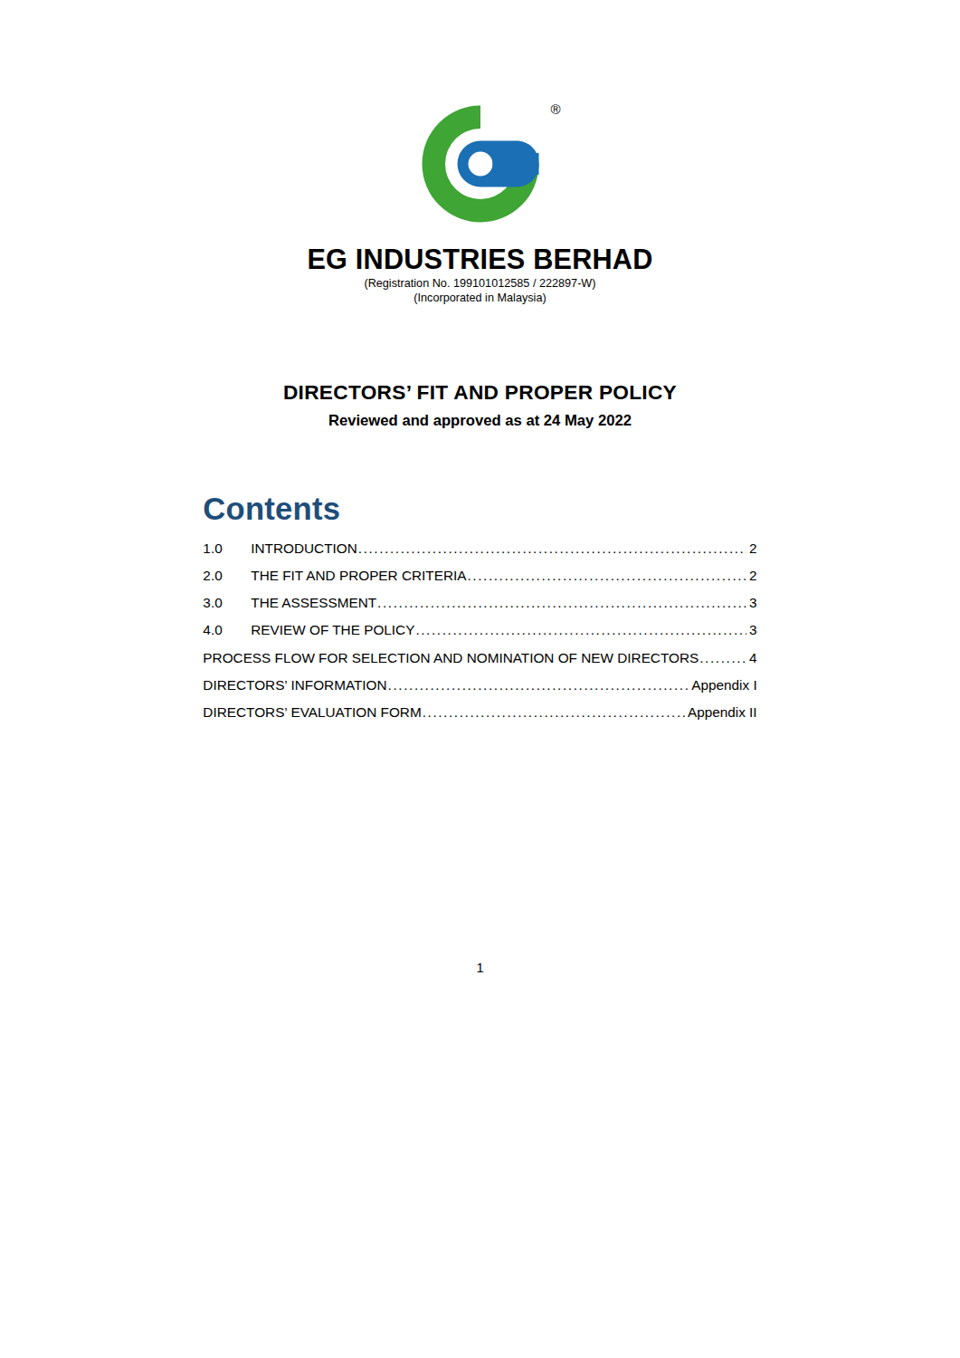®
EG INDUSTRIES BERHAD
(Registration No. 199101012585 / 222897-W)
(Incorporated in Malaysia)
DIRECTORS’ FIT AND PROPER POLICY
Reviewed and approved as at 24 May 2022
Contents
1.0 INTRODUCTION .......................................................................................................... 2
2.0 THE FIT AND PROPER CRITERIA ..................................................................................... 2
3.0 THE ASSESSMENT ....................................................................................................... 3
4.0 REVIEW OF THE POLICY .............................................................................................. 3
PROCESS FLOW FOR SELECTION AND NOMINATION OF NEW DIRECTORS .............................. 4
DIRECTORS’ INFORMATION ....................................................................................... Appendix I
DIRECTORS’ EVALUATION FORM ............................................................................. Appendix II
1